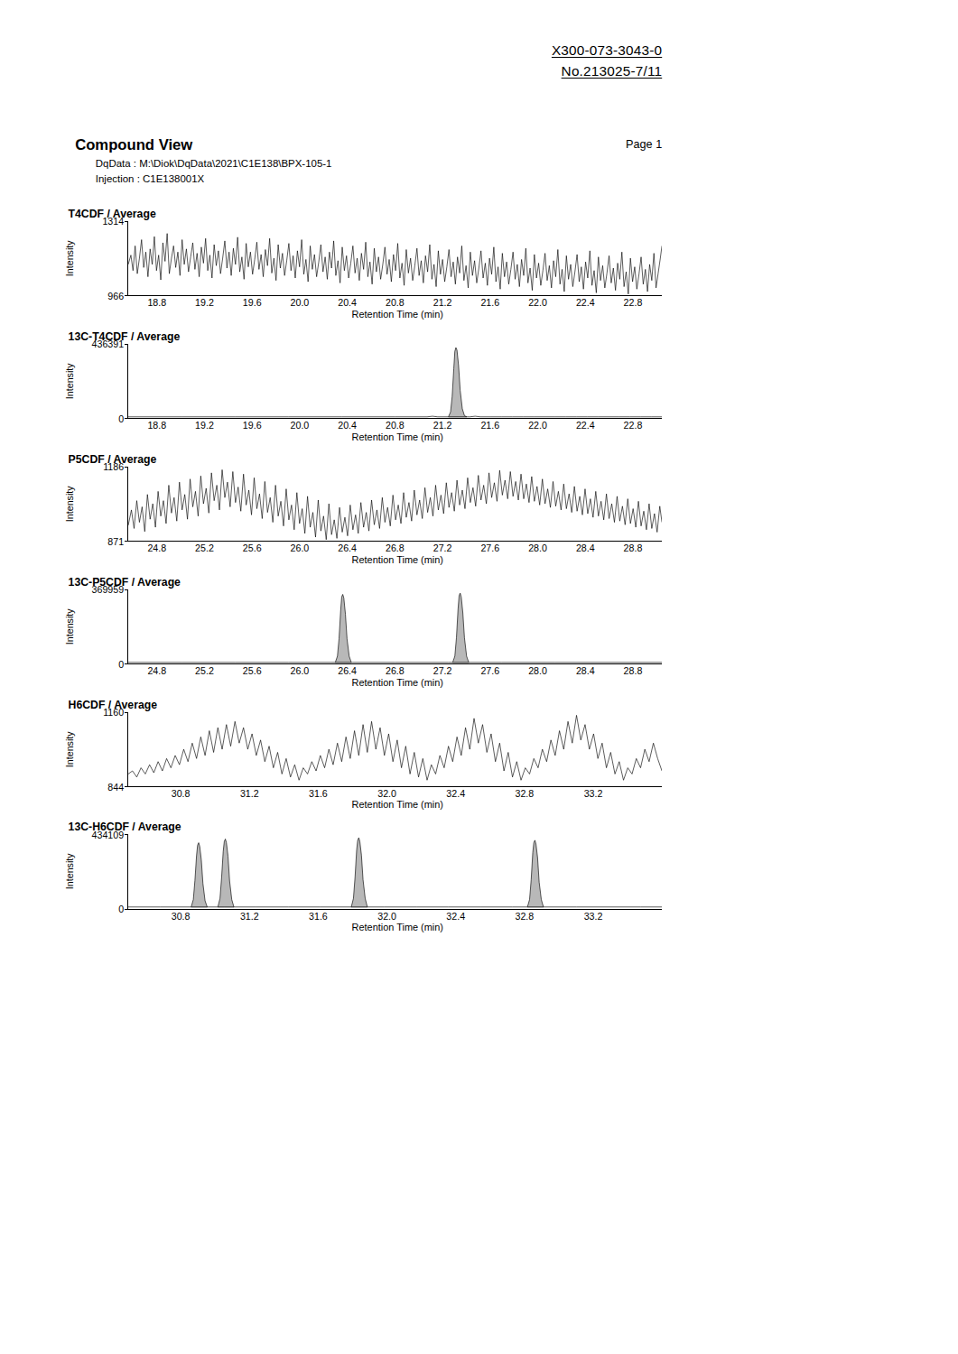X300-073-3043-0
No.213025-7/11
Compound View
Page 1
DqData : M:\Diok\DqData\2021\C1E138\BPX-105-1
Injection : C1E138001X
T4CDF / Average
Intensity
1314 966
18.8 19.2 19.6 20.0 20.4 20.8 21.2 21.6 22.0 22.4 22.8
Retention Time (min)
13C-T4CDF / Average
Intensity
436391 0
18.8 19.2 19.6 20.0 20.4 20.8 21.2 21.6 22.0 22.4 22.8
Retention Time (min)
P5CDF / Average
Intensity
1186 871
24.8 25.2 25.6 26.0 26.4 26.8 27.2 27.6 28.0 28.4 28.8
Retention Time (min)
13C-P5CDF / Average
Intensity
369959 0
24.8 25.2 25.6 26.0 26.4 26.8 27.2 27.6 28.0 28.4 28.8
Retention Time (min)
H6CDF / Average
Intensity
1160 844
30.8 31.2 31.6 32.0 32.4 32.8 33.2
Retention Time (min)
13C-H6CDF / Average
Intensity
434109 0
30.8 31.2 31.6 32.0 32.4 32.8 33.2
Retention Time (min)